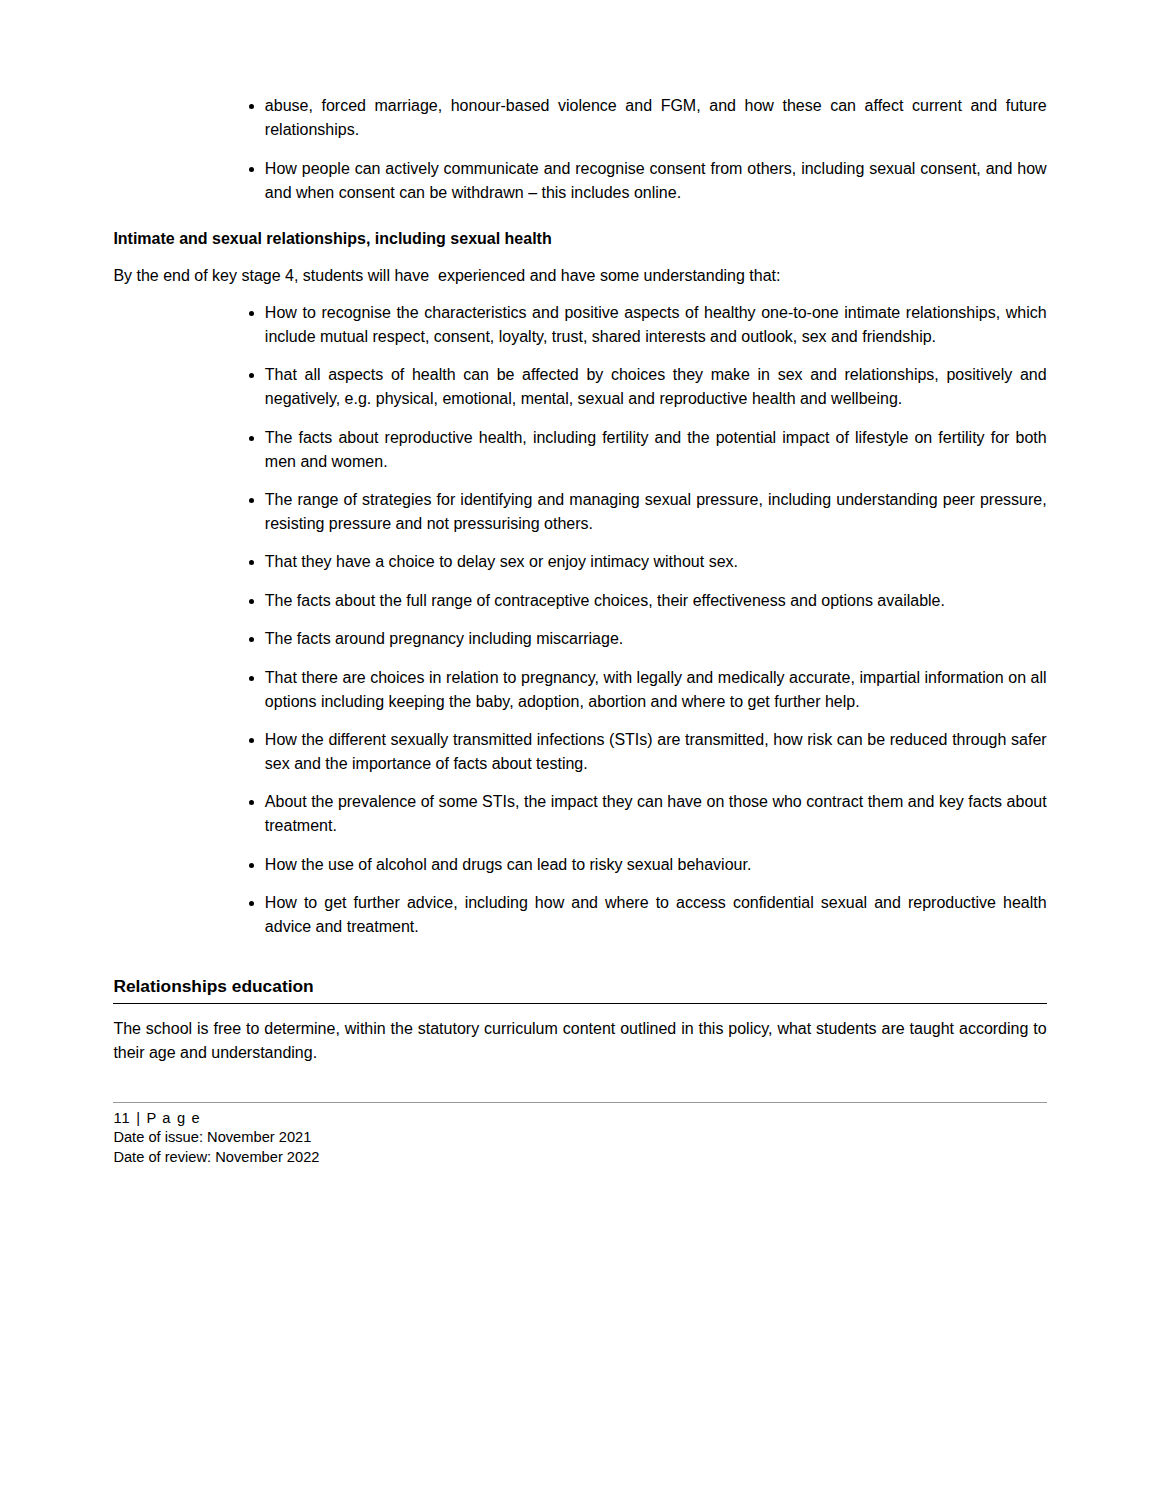abuse, forced marriage, honour-based violence and FGM, and how these can affect current and future relationships.
How people can actively communicate and recognise consent from others, including sexual consent, and how and when consent can be withdrawn – this includes online.
Intimate and sexual relationships, including sexual health
By the end of key stage 4, students will have experienced and have some understanding that:
How to recognise the characteristics and positive aspects of healthy one-to-one intimate relationships, which include mutual respect, consent, loyalty, trust, shared interests and outlook, sex and friendship.
That all aspects of health can be affected by choices they make in sex and relationships, positively and negatively, e.g. physical, emotional, mental, sexual and reproductive health and wellbeing.
The facts about reproductive health, including fertility and the potential impact of lifestyle on fertility for both men and women.
The range of strategies for identifying and managing sexual pressure, including understanding peer pressure, resisting pressure and not pressurising others.
That they have a choice to delay sex or enjoy intimacy without sex.
The facts about the full range of contraceptive choices, their effectiveness and options available.
The facts around pregnancy including miscarriage.
That there are choices in relation to pregnancy, with legally and medically accurate, impartial information on all options including keeping the baby, adoption, abortion and where to get further help.
How the different sexually transmitted infections (STIs) are transmitted, how risk can be reduced through safer sex and the importance of facts about testing.
About the prevalence of some STIs, the impact they can have on those who contract them and key facts about treatment.
How the use of alcohol and drugs can lead to risky sexual behaviour.
How to get further advice, including how and where to access confidential sexual and reproductive health advice and treatment.
Relationships education
The school is free to determine, within the statutory curriculum content outlined in this policy, what students are taught according to their age and understanding.
11 | P a g e
Date of issue: November 2021
Date of review: November 2022